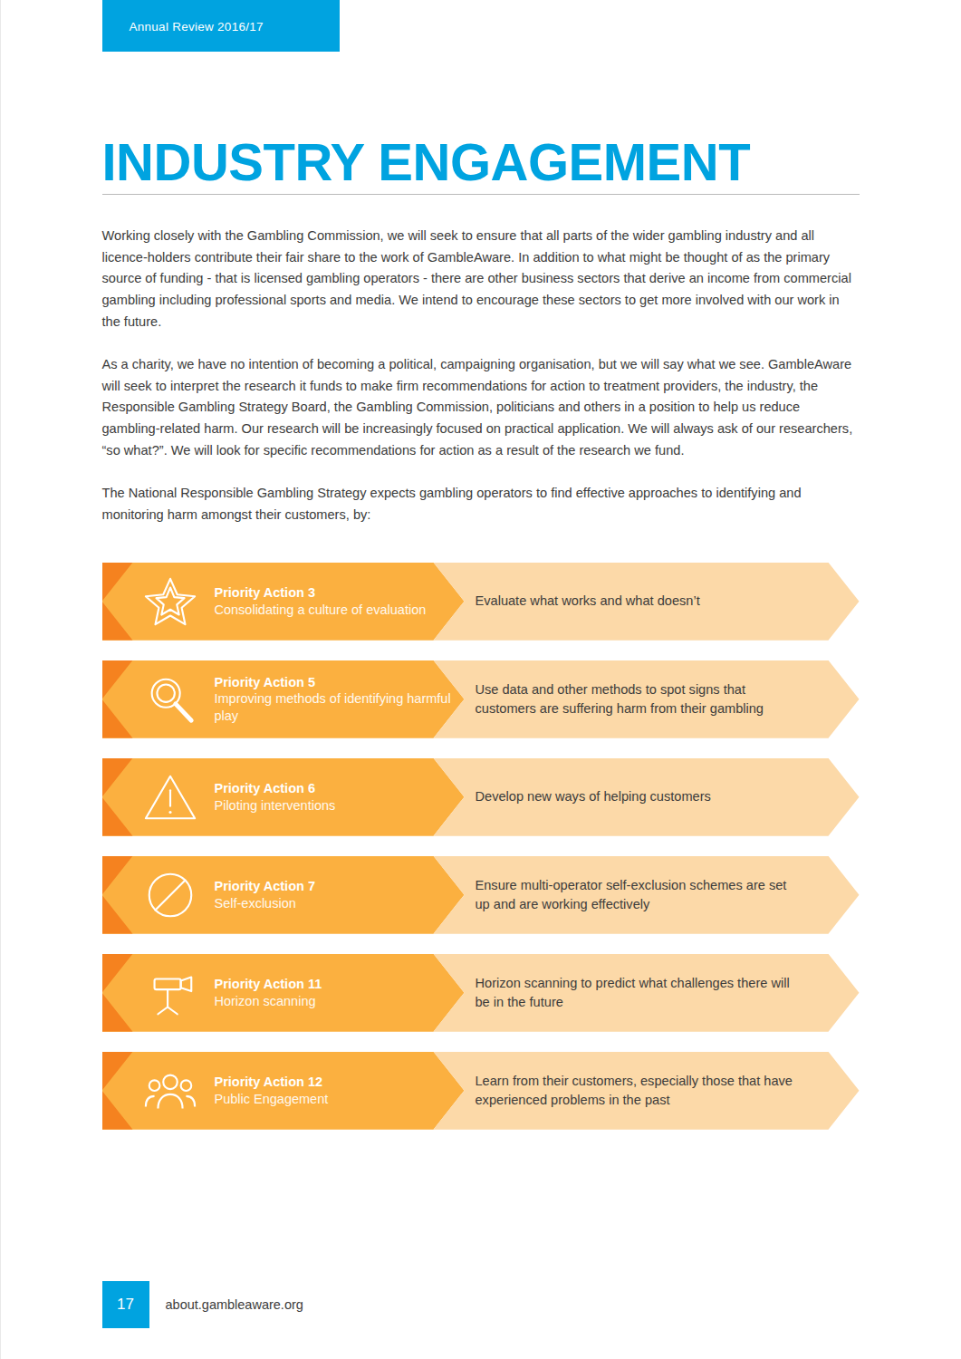Annual Review 2016/17
Industry Engagement
Working closely with the Gambling Commission, we will seek to ensure that all parts of the wider gambling industry and all licence-holders contribute their fair share to the work of GambleAware. In addition to what might be thought of as the primary source of funding - that is licensed gambling operators - there are other business sectors that derive an income from commercial gambling including professional sports and media. We intend to encourage these sectors to get more involved with our work in the future.
As a charity, we have no intention of becoming a political, campaigning organisation, but we will say what we see. GambleAware will seek to interpret the research it funds to make firm recommendations for action to treatment providers, the industry, the Responsible Gambling Strategy Board, the Gambling Commission, politicians and others in a position to help us reduce gambling-related harm. Our research will be increasingly focused on practical application. We will always ask of our researchers, “so what?”. We will look for specific recommendations for action as a result of the research we fund.
The National Responsible Gambling Strategy expects gambling operators to find effective approaches to identifying and monitoring harm amongst their customers, by:
Priority Action 3 Consolidating a culture of evaluation
Evaluate what works and what doesn’t
Priority Action 5 Improving methods of identifying harmful play
Use data and other methods to spot signs that customers are suffering harm from their gambling
Priority Action 6 Piloting interventions
Develop new ways of helping customers
Priority Action 7 Self-exclusion
Ensure multi-operator self-exclusion schemes are set up and are working effectively
Priority Action 11 Horizon scanning
Horizon scanning to predict what challenges there will be in the future
Priority Action 12 Public Engagement
Learn from their customers, especially those that have experienced problems in the past
17
about.gambleaware.org